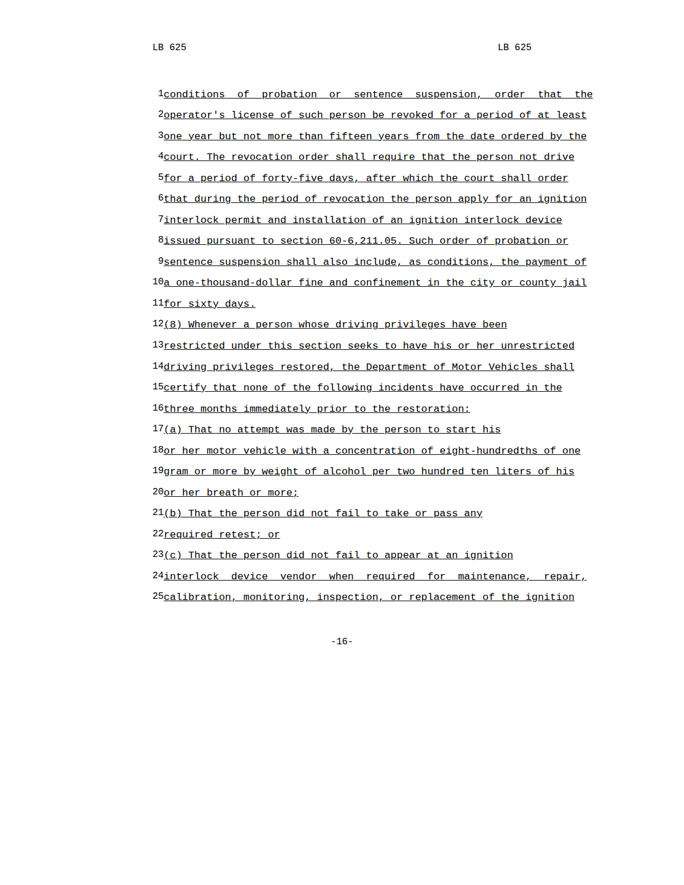LB 625 LB 625
| 1 | conditions of probation or sentence suspension, order that the |
| 2 | operator's license of such person be revoked for a period of at least |
| 3 | one year but not more than fifteen years from the date ordered by the |
| 4 | court. The revocation order shall require that the person not drive |
| 5 | for a period of forty-five days, after which the court shall order |
| 6 | that during the period of revocation the person apply for an ignition |
| 7 | interlock permit and installation of an ignition interlock device |
| 8 | issued pursuant to section 60-6,211.05. Such order of probation or |
| 9 | sentence suspension shall also include, as conditions, the payment of |
| 10 | a one-thousand-dollar fine and confinement in the city or county jail |
| 11 | for sixty days. |
| 12 | (8) Whenever a person whose driving privileges have been |
| 13 | restricted under this section seeks to have his or her unrestricted |
| 14 | driving privileges restored, the Department of Motor Vehicles shall |
| 15 | certify that none of the following incidents have occurred in the |
| 16 | three months immediately prior to the restoration: |
| 17 | (a) That no attempt was made by the person to start his |
| 18 | or her motor vehicle with a concentration of eight-hundredths of one |
| 19 | gram or more by weight of alcohol per two hundred ten liters of his |
| 20 | or her breath or more; |
| 21 | (b) That the person did not fail to take or pass any |
| 22 | required retest; or |
| 23 | (c) That the person did not fail to appear at an ignition |
| 24 | interlock device vendor when required for maintenance, repair, |
| 25 | calibration, monitoring, inspection, or replacement of the ignition |
-16-